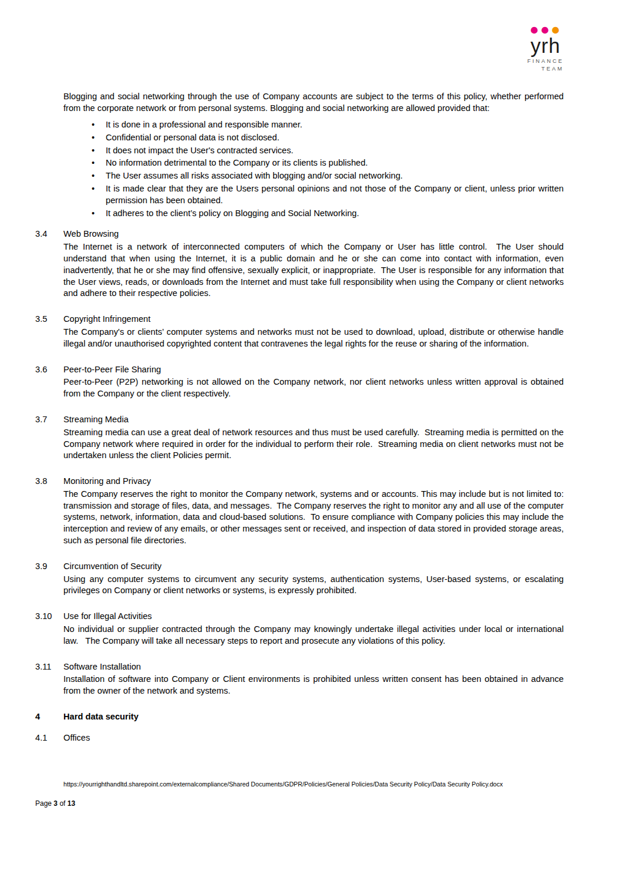●●●
yrh
FINANCE
TEAM
Blogging and social networking through the use of Company accounts are subject to the terms of this policy, whether performed from the corporate network or from personal systems. Blogging and social networking are allowed provided that:
It is done in a professional and responsible manner.
Confidential or personal data is not disclosed.
It does not impact the User's contracted services.
No information detrimental to the Company or its clients is published.
The User assumes all risks associated with blogging and/or social networking.
It is made clear that they are the Users personal opinions and not those of the Company or client, unless prior written permission has been obtained.
It adheres to the client’s policy on Blogging and Social Networking.
3.4
Web Browsing
The Internet is a network of interconnected computers of which the Company or User has little control. The User should understand that when using the Internet, it is a public domain and he or she can come into contact with information, even inadvertently, that he or she may find offensive, sexually explicit, or inappropriate. The User is responsible for any information that the User views, reads, or downloads from the Internet and must take full responsibility when using the Company or client networks and adhere to their respective policies.
3.5
Copyright Infringement
The Company's or clients’ computer systems and networks must not be used to download, upload, distribute or otherwise handle illegal and/or unauthorised copyrighted content that contravenes the legal rights for the reuse or sharing of the information.
3.6
Peer-to-Peer File Sharing
Peer-to-Peer (P2P) networking is not allowed on the Company network, nor client networks unless written approval is obtained from the Company or the client respectively.
3.7
Streaming Media
Streaming media can use a great deal of network resources and thus must be used carefully. Streaming media is permitted on the Company network where required in order for the individual to perform their role. Streaming media on client networks must not be undertaken unless the client Policies permit.
3.8
Monitoring and Privacy
The Company reserves the right to monitor the Company network, systems and or accounts. This may include but is not limited to: transmission and storage of files, data, and messages. The Company reserves the right to monitor any and all use of the computer systems, network, information, data and cloud-based solutions. To ensure compliance with Company policies this may include the interception and review of any emails, or other messages sent or received, and inspection of data stored in provided storage areas, such as personal file directories.
3.9
Circumvention of Security
Using any computer systems to circumvent any security systems, authentication systems, User-based systems, or escalating privileges on Company or client networks or systems, is expressly prohibited.
3.10
Use for Illegal Activities
No individual or supplier contracted through the Company may knowingly undertake illegal activities under local or international law. The Company will take all necessary steps to report and prosecute any violations of this policy.
3.11
Software Installation
Installation of software into Company or Client environments is prohibited unless written consent has been obtained in advance from the owner of the network and systems.
4
Hard data security
4.1
Offices
https://yourrighthandltd.sharepoint.com/externalcompliance/Shared Documents/GDPR/Policies/General Policies/Data Security Policy/Data Security Policy.docx
Page 3 of 13